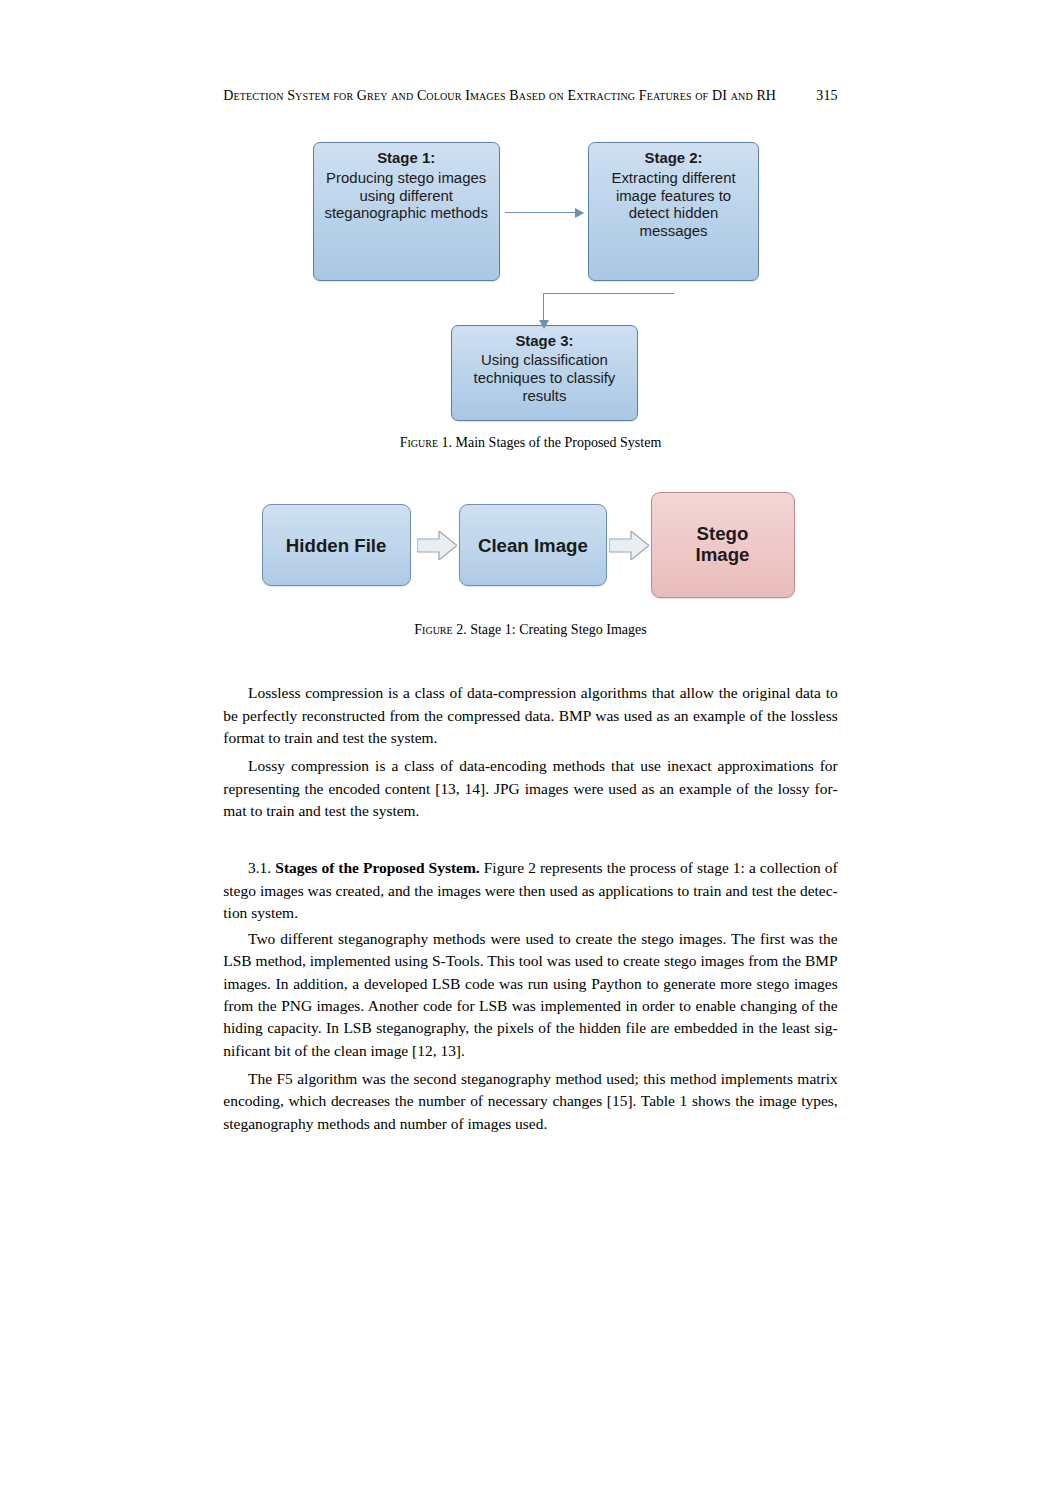Detection System for Grey and Colour Images Based on Extracting Features of DI and RH 315
Stage 1: Producing stego images using different steganographic methods
Stage 2: Extracting different image features to detect hidden messages
Stage 3: Using classification techniques to classify results
Figure 1. Main Stages of the Proposed System
Hidden File
Clean Image
Stego Image
Figure 2. Stage 1: Creating Stego Images
Lossless compression is a class of data-compression algorithms that allow the original data to be perfectly reconstructed from the compressed data. BMP was used as an example of the lossless format to train and test the system.
Lossy compression is a class of data-encoding methods that use inexact approximations for representing the encoded content [13, 14]. JPG images were used as an example of the lossy format to train and test the system.
3.1. Stages of the Proposed System. Figure 2 represents the process of stage 1: a collection of stego images was created, and the images were then used as applications to train and test the detection system.
Two different steganography methods were used to create the stego images. The first was the LSB method, implemented using S-Tools. This tool was used to create stego images from the BMP images. In addition, a developed LSB code was run using Paython to generate more stego images from the PNG images. Another code for LSB was implemented in order to enable changing of the hiding capacity. In LSB steganography, the pixels of the hidden file are embedded in the least significant bit of the clean image [12, 13].
The F5 algorithm was the second steganography method used; this method implements matrix encoding, which decreases the number of necessary changes [15]. Table 1 shows the image types, steganography methods and number of images used.